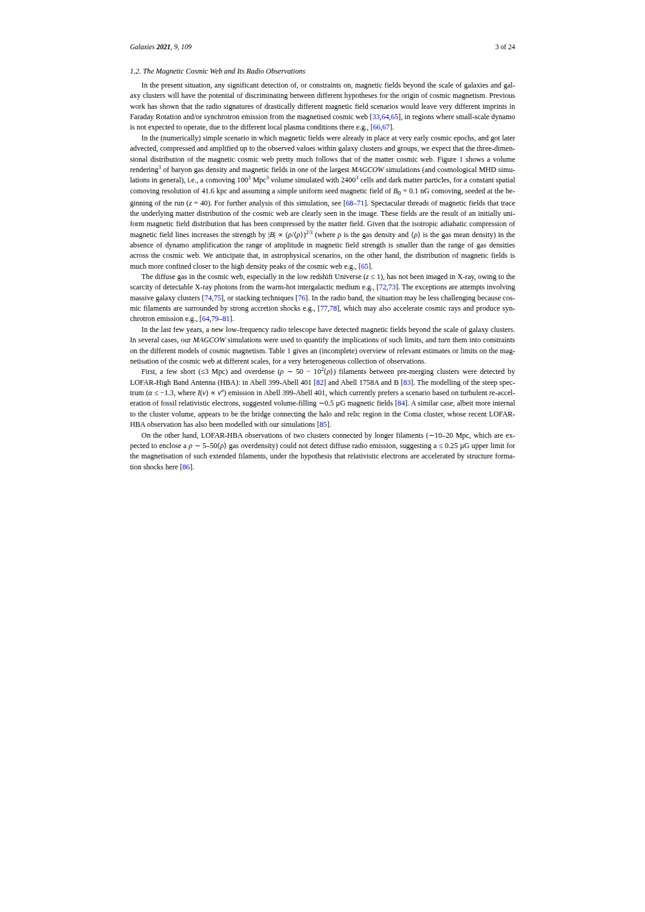Galaxies 2021, 9, 109 3 of 24
1.2. The Magnetic Cosmic Web and Its Radio Observations
In the present situation, any significant detection of, or constraints on, magnetic fields beyond the scale of galaxies and galaxy clusters will have the potential of discriminating between different hypotheses for the origin of cosmic magnetism. Previous work has shown that the radio signatures of drastically different magnetic field scenarios would leave very different imprints in Faraday Rotation and/or synchrotron emission from the magnetised cosmic web [33,64,65], in regions where small-scale dynamo is not expected to operate, due to the different local plasma conditions there e.g., [66,67].
In the (numerically) simple scenario in which magnetic fields were already in place at very early cosmic epochs, and got later advected, compressed and amplified up to the observed values within galaxy clusters and groups, we expect that the three-dimensional distribution of the magnetic cosmic web pretty much follows that of the matter cosmic web. Figure 1 shows a volume rendering3 of baryon gas density and magnetic fields in one of the largest MAGCOW simulations (and cosmological MHD simulations in general), i.e., a comoving 1003 Mpc3 volume simulated with 24003 cells and dark matter particles, for a constant spatial comoving resolution of 41.6 kpc and assuming a simple uniform seed magnetic field of B0 = 0.1 nG comoving, seeded at the beginning of the run (z = 40). For further analysis of this simulation, see [68–71]. Spectacular threads of magnetic fields that trace the underlying matter distribution of the cosmic web are clearly seen in the image. These fields are the result of an initially uniform magnetic field distribution that has been compressed by the matter field. Given that the isotropic adiabatic compression of magnetic field lines increases the strength by |B| ∝ (ρ/⟨ρ⟩)2/3 (where ρ is the gas density and ⟨ρ⟩ is the gas mean density) in the absence of dynamo amplification the range of amplitude in magnetic field strength is smaller than the range of gas densities across the cosmic web. We anticipate that, in astrophysical scenarios, on the other hand, the distribution of magnetic fields is much more confined closer to the high density peaks of the cosmic web e.g., [65].
The diffuse gas in the cosmic web, especially in the low redshift Universe (z ≤ 1), has not been imaged in X-ray, owing to the scarcity of detectable X-ray photons from the warm-hot intergalactic medium e.g., [72,73]. The exceptions are attempts involving massive galaxy clusters [74,75], or stacking techniques [76]. In the radio band, the situation may be less challenging because cosmic filaments are surrounded by strong accretion shocks e.g., [77,78], which may also accelerate cosmic rays and produce synchrotron emission e.g., [64,79–81].
In the last few years, a new low-frequency radio telescope have detected magnetic fields beyond the scale of galaxy clusters. In several cases, our MAGCOW simulations were used to quantify the implications of such limits, and turn them into constraints on the different models of cosmic magnetism. Table 1 gives an (incomplete) overview of relevant estimates or limits on the magnetisation of the cosmic web at different scales, for a very heterogeneous collection of observations.
First, a few short (≤3 Mpc) and overdense (ρ ∼ 50 − 102⟨ρ⟩) filaments between pre-merging clusters were detected by LOFAR-High Band Antenna (HBA): in Abell 399-Abell 401 [82] and Abell 1758A and B [83]. The modelling of the steep spectrum (α ≤ −1.3, where I(ν) ∝ να) emission in Abell 399-Abell 401, which currently prefers a scenario based on turbulent re-acceleration of fossil relativistic electrons, suggested volume-filling ∼0.5 µG magnetic fields [84]. A similar case, albeit more internal to the cluster volume, appears to be the bridge connecting the halo and relic region in the Coma cluster, whose recent LOFAR-HBA observation has also been modelled with our simulations [85].
On the other hand, LOFAR-HBA observations of two clusters connected by longer filaments (∼10–20 Mpc, which are expected to enclose a ρ ∼ 5–50⟨ρ⟩ gas overdensity) could not detect diffuse radio emission, suggesting a ≤ 0.25 µG upper limit for the magnetisation of such extended filaments, under the hypothesis that relativistic electrons are accelerated by structure formation shocks here [86].